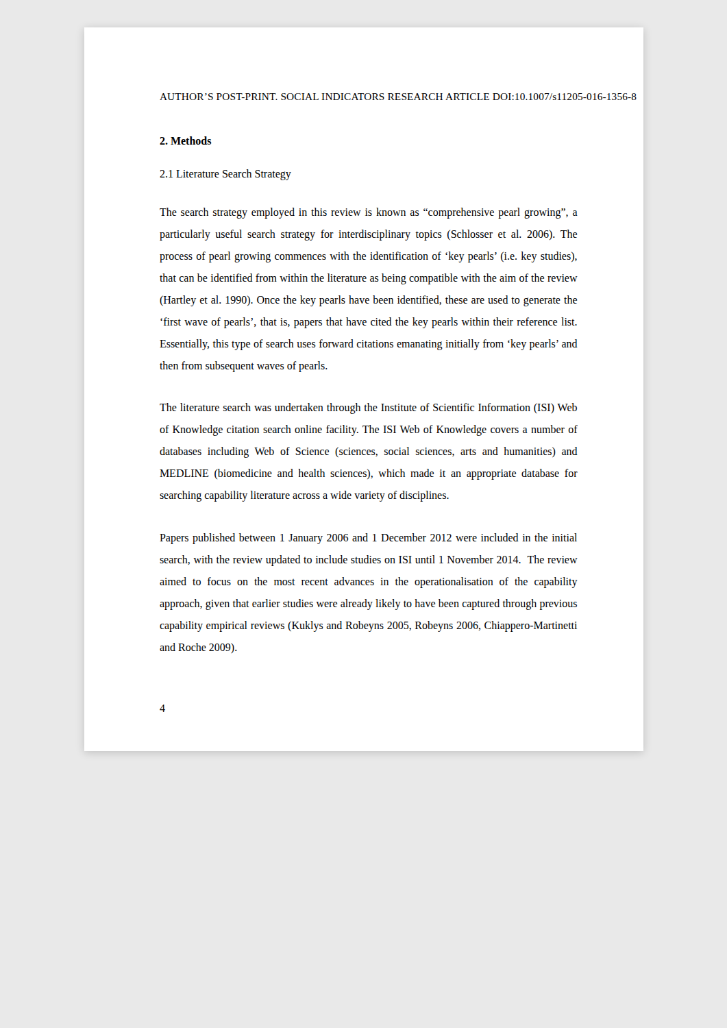AUTHOR’S POST-PRINT. SOCIAL INDICATORS RESEARCH ARTICLE DOI:10.1007/s11205-016-1356-8
2. Methods
2.1 Literature Search Strategy
The search strategy employed in this review is known as “comprehensive pearl growing”, a particularly useful search strategy for interdisciplinary topics (Schlosser et al. 2006). The process of pearl growing commences with the identification of ‘key pearls’ (i.e. key studies), that can be identified from within the literature as being compatible with the aim of the review (Hartley et al. 1990). Once the key pearls have been identified, these are used to generate the ‘first wave of pearls’, that is, papers that have cited the key pearls within their reference list. Essentially, this type of search uses forward citations emanating initially from ‘key pearls’ and then from subsequent waves of pearls.
The literature search was undertaken through the Institute of Scientific Information (ISI) Web of Knowledge citation search online facility. The ISI Web of Knowledge covers a number of databases including Web of Science (sciences, social sciences, arts and humanities) and MEDLINE (biomedicine and health sciences), which made it an appropriate database for searching capability literature across a wide variety of disciplines.
Papers published between 1 January 2006 and 1 December 2012 were included in the initial search, with the review updated to include studies on ISI until 1 November 2014. The review aimed to focus on the most recent advances in the operationalisation of the capability approach, given that earlier studies were already likely to have been captured through previous capability empirical reviews (Kuklys and Robeyns 2005, Robeyns 2006, Chiappero-Martinetti and Roche 2009).
4